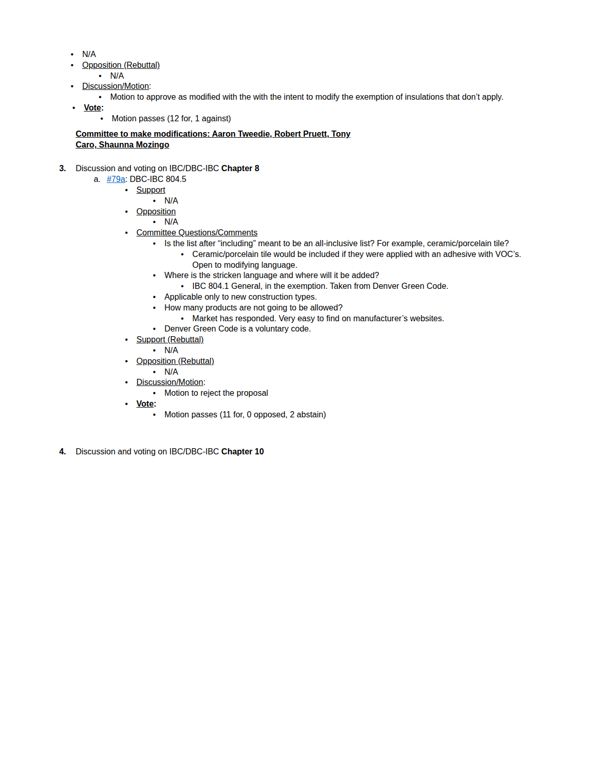N/A
Opposition (Rebuttal)
N/A
Discussion/Motion:
Motion to approve as modified with the with the intent to modify the exemption of insulations that don’t apply.
Vote:
Motion passes (12 for, 1 against)
Committee to make modifications: Aaron Tweedie, Robert Pruett, Tony Caro, Shaunna Mozingo
3. Discussion and voting on IBC/DBC-IBC Chapter 8
a. #79a: DBC-IBC 804.5
Support
N/A
Opposition
N/A
Committee Questions/Comments
Is the list after “including” meant to be an all-inclusive list? For example, ceramic/porcelain tile?
Ceramic/porcelain tile would be included if they were applied with an adhesive with VOC’s. Open to modifying language.
Where is the stricken language and where will it be added?
IBC 804.1 General, in the exemption. Taken from Denver Green Code.
Applicable only to new construction types.
How many products are not going to be allowed?
Market has responded. Very easy to find on manufacturer’s websites.
Denver Green Code is a voluntary code.
Support (Rebuttal)
N/A
Opposition (Rebuttal)
N/A
Discussion/Motion:
Motion to reject the proposal
Vote:
Motion passes (11 for, 0 opposed, 2 abstain)
4. Discussion and voting on IBC/DBC-IBC Chapter 10